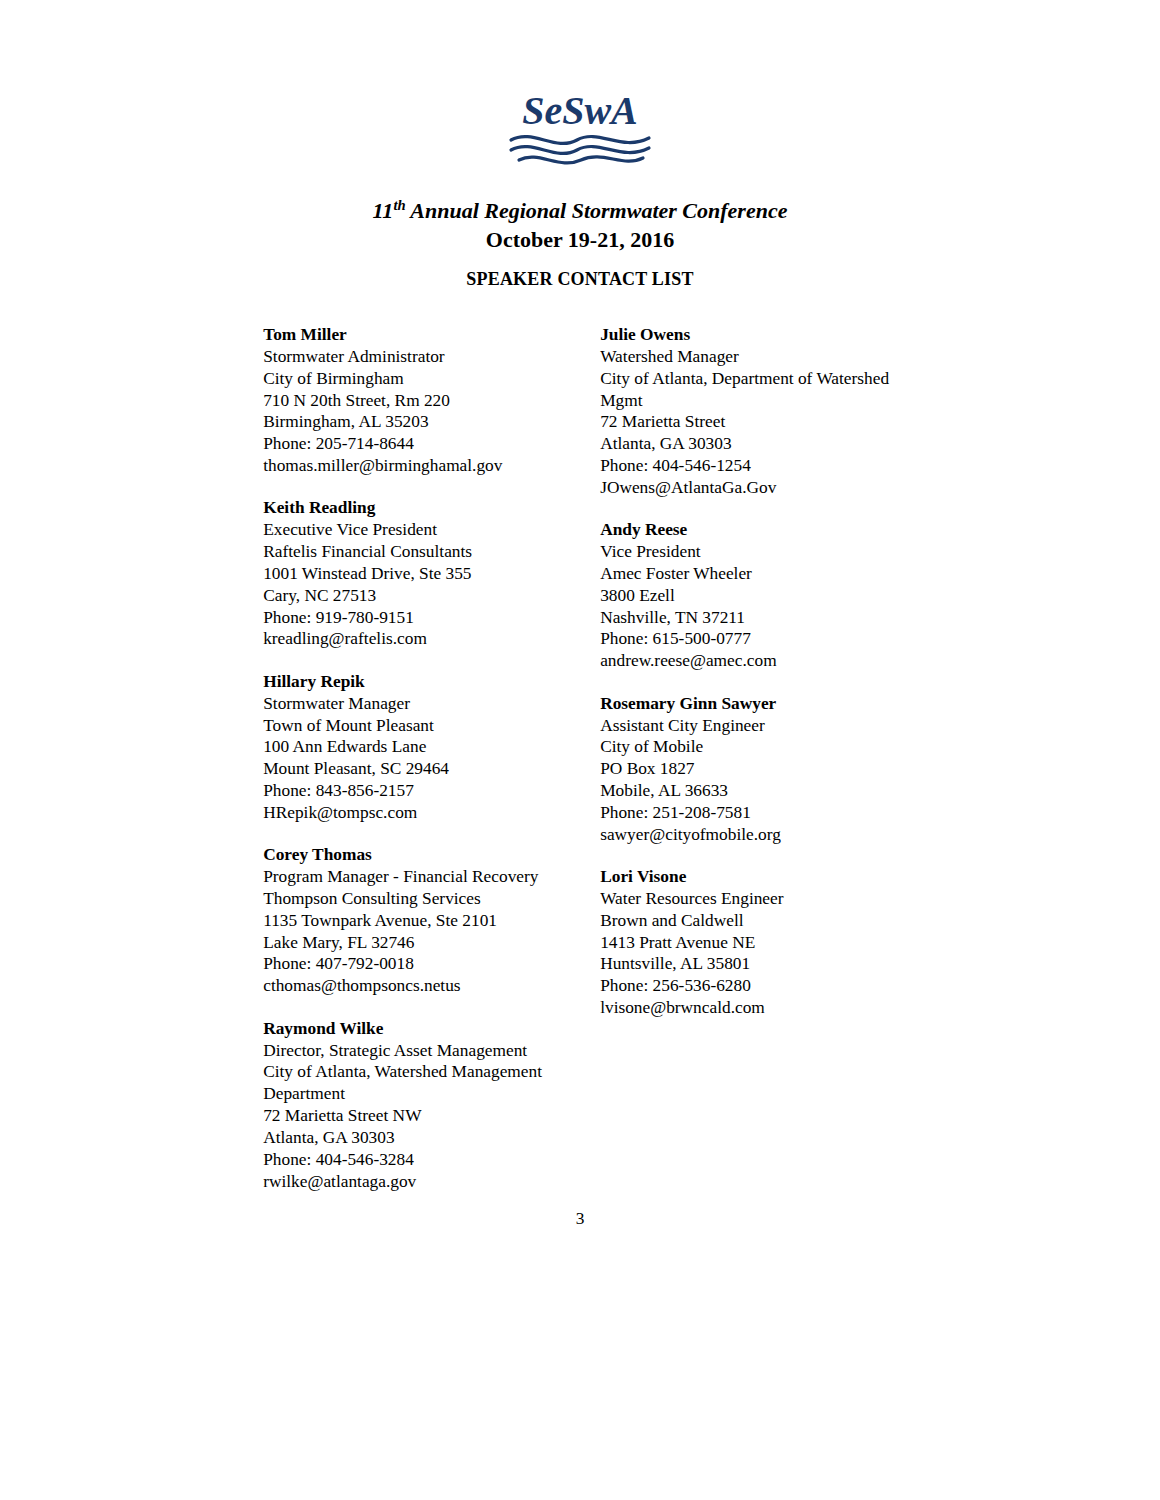SeSwA
11th Annual Regional Stormwater Conference
October 19-21, 2016
SPEAKER CONTACT LIST
Tom Miller
Stormwater Administrator
City of Birmingham
710 N 20th Street, Rm 220
Birmingham, AL 35203
Phone: 205-714-8644
thomas.miller@birminghamal.gov
Keith Readling
Executive Vice President
Raftelis Financial Consultants
1001 Winstead Drive, Ste 355
Cary, NC 27513
Phone: 919-780-9151
kreadling@raftelis.com
Hillary Repik
Stormwater Manager
Town of Mount Pleasant
100 Ann Edwards Lane
Mount Pleasant, SC 29464
Phone: 843-856-2157
HRepik@tompsc.com
Corey Thomas
Program Manager - Financial Recovery
Thompson Consulting Services
1135 Townpark Avenue, Ste 2101
Lake Mary, FL 32746
Phone: 407-792-0018
cthomas@thompsoncs.netus
Raymond Wilke
Director, Strategic Asset Management
City of Atlanta, Watershed Management
Department
72 Marietta Street NW
Atlanta, GA 30303
Phone: 404-546-3284
rwilke@atlantaga.gov
Julie Owens
Watershed Manager
City of Atlanta, Department of Watershed Mgmt
72 Marietta Street
Atlanta, GA 30303
Phone: 404-546-1254
JOwens@AtlantaGa.Gov
Andy Reese
Vice President
Amec Foster Wheeler
3800 Ezell
Nashville, TN 37211
Phone: 615-500-0777
andrew.reese@amec.com
Rosemary Ginn Sawyer
Assistant City Engineer
City of Mobile
PO Box 1827
Mobile, AL 36633
Phone: 251-208-7581
sawyer@cityofmobile.org
Lori Visone
Water Resources Engineer
Brown and Caldwell
1413 Pratt Avenue NE
Huntsville, AL 35801
Phone: 256-536-6280
lvisone@brwncald.com
3